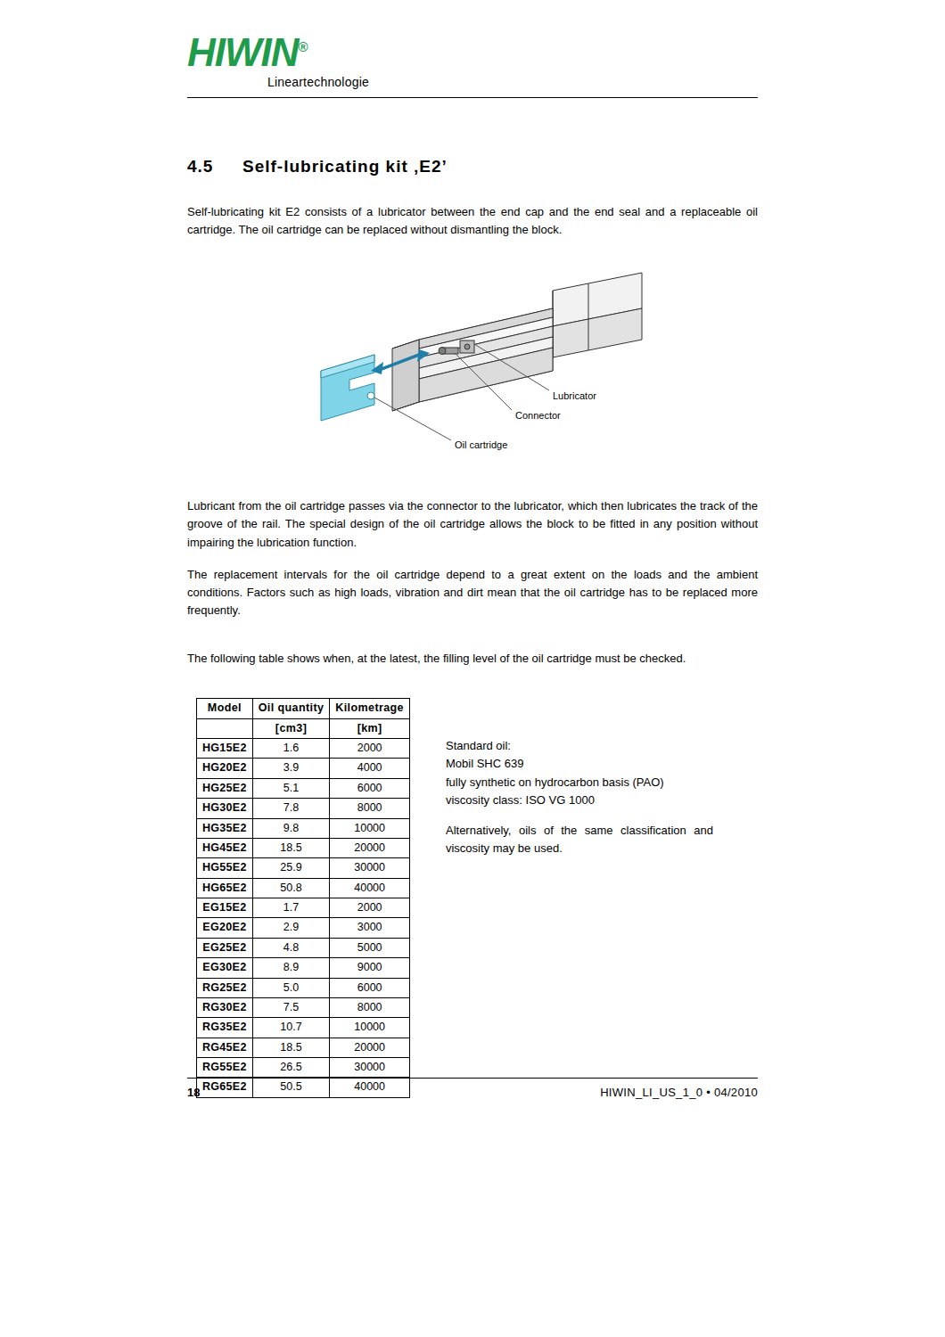HIWIN®
Lineartechnologie
4.5 Self-lubricating kit ‚E2’
Self-lubricating kit E2 consists of a lubricator between the end cap and the end seal and a replaceable oil cartridge. The oil cartridge can be replaced without dismantling the block.
Lubricator Connector Oil cartridge
Lubricant from the oil cartridge passes via the connector to the lubricator, which then lubricates the track of the groove of the rail. The special design of the oil cartridge allows the block to be fitted in any position without impairing the lubrication function.
The replacement intervals for the oil cartridge depend to a great extent on the loads and the ambient conditions. Factors such as high loads, vibration and dirt mean that the oil cartridge has to be replaced more frequently.
The following table shows when, at the latest, the filling level of the oil cartridge must be checked.
| Model | Oil quantity | Kilometrage |
| --- | --- | --- |
| | [cm3] | [km] |
| HG15E2 | 1.6 | 2000 |
| HG20E2 | 3.9 | 4000 |
| HG25E2 | 5.1 | 6000 |
| HG30E2 | 7.8 | 8000 |
| HG35E2 | 9.8 | 10000 |
| HG45E2 | 18.5 | 20000 |
| HG55E2 | 25.9 | 30000 |
| HG65E2 | 50.8 | 40000 |
| EG15E2 | 1.7 | 2000 |
| EG20E2 | 2.9 | 3000 |
| EG25E2 | 4.8 | 5000 |
| EG30E2 | 8.9 | 9000 |
| RG25E2 | 5.0 | 6000 |
| RG30E2 | 7.5 | 8000 |
| RG35E2 | 10.7 | 10000 |
| RG45E2 | 18.5 | 20000 |
| RG55E2 | 26.5 | 30000 |
| RG65E2 | 50.5 | 40000 |
Standard oil:
Mobil SHC 639
fully synthetic on hydrocarbon basis (PAO)
viscosity class: ISO VG 1000
Alternatively, oils of the same classification and viscosity may be used.
18 HIWIN_LI_US_1_0 • 04/2010